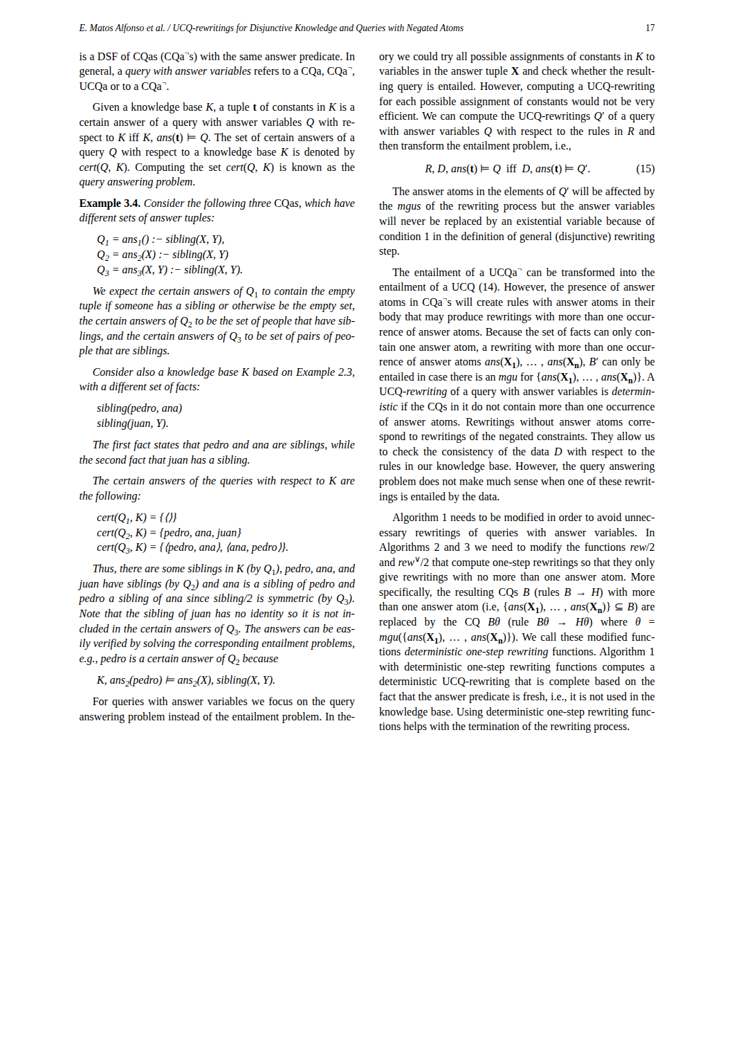E. Matos Alfonso et al. / UCQ-rewritings for Disjunctive Knowledge and Queries with Negated Atoms 17
is a DSF of CQas (CQa¬s) with the same answer predicate. In general, a query with answer variables refers to a CQa, CQa¬, UCQa or to a CQa¬.
Given a knowledge base K, a tuple t of constants in K is a certain answer of a query with answer variables Q with respect to K iff K, ans(t) ⊨ Q. The set of certain answers of a query Q with respect to a knowledge base K is denoted by cert(Q, K). Computing the set cert(Q, K) is known as the query answering problem.
Example 3.4. Consider the following three CQas, which have different sets of answer tuples:
Q1 = ans1() :− sibling(X, Y),
Q2 = ans2(X) :− sibling(X, Y)
Q3 = ans3(X, Y) :− sibling(X, Y).
We expect the certain answers of Q1 to contain the empty tuple if someone has a sibling or otherwise be the empty set, the certain answers of Q2 to be the set of people that have siblings, and the certain answers of Q3 to be set of pairs of people that are siblings.
Consider also a knowledge base K based on Example 2.3, with a different set of facts:
sibling(pedro, ana)
sibling(juan, Y).
The first fact states that pedro and ana are siblings, while the second fact that juan has a sibling.
The certain answers of the queries with respect to K are the following:
cert(Q1, K) = {⟨⟩}
cert(Q2, K) = {pedro, ana, juan}
cert(Q3, K) = {⟨pedro, ana⟩, ⟨ana, pedro⟩}.
Thus, there are some siblings in K (by Q1), pedro, ana, and juan have siblings (by Q2) and ana is a sibling of pedro and pedro a sibling of ana since sibling/2 is symmetric (by Q3). Note that the sibling of juan has no identity so it is not included in the certain answers of Q3. The answers can be easily verified by solving the corresponding entailment problems, e.g., pedro is a certain answer of Q2 because
K, ans2(pedro) ⊨ ans2(X), sibling(X, Y).
For queries with answer variables we focus on the query answering problem instead of the entailment problem. In theory we could try all possible assignments of constants in K to variables in the answer tuple X and check whether the resulting query is entailed. However, computing a UCQ-rewriting for each possible assignment of constants would not be very efficient. We can compute the UCQ-rewritings Q′ of a query with answer variables Q with respect to the rules in R and then transform the entailment problem, i.e.,
(15) R, D, ans(t) ⊨ Q iff D, ans(t) ⊨ Q′.
The answer atoms in the elements of Q′ will be affected by the mgus of the rewriting process but the answer variables will never be replaced by an existential variable because of condition 1 in the definition of general (disjunctive) rewriting step.
The entailment of a UCQa¬ can be transformed into the entailment of a UCQ (14). However, the presence of answer atoms in CQa¬s will create rules with answer atoms in their body that may produce rewritings with more than one occurrence of answer atoms. Because the set of facts can only contain one answer atom, a rewriting with more than one occurrence of answer atoms ans(X1), … , ans(Xn), B′ can only be entailed in case there is an mgu for {ans(X1), … , ans(Xn)}. A UCQ-rewriting of a query with answer variables is deterministic if the CQs in it do not contain more than one occurrence of answer atoms. Rewritings without answer atoms correspond to rewritings of the negated constraints. They allow us to check the consistency of the data D with respect to the rules in our knowledge base. However, the query answering problem does not make much sense when one of these rewritings is entailed by the data.
Algorithm 1 needs to be modified in order to avoid unnecessary rewritings of queries with answer variables. In Algorithms 2 and 3 we need to modify the functions rew/2 and rew∨/2 that compute one-step rewritings so that they only give rewritings with no more than one answer atom. More specifically, the resulting CQs B (rules B → H) with more than one answer atom (i.e, {ans(X1), … , ans(Xn)} ⊆ B) are replaced by the CQ Bθ (rule Bθ → Hθ) where θ = mgu({ans(X1), … , ans(Xn)}). We call these modified functions deterministic one-step rewriting functions. Algorithm 1 with deterministic one-step rewriting functions computes a deterministic UCQ-rewriting that is complete based on the fact that the answer predicate is fresh, i.e., it is not used in the knowledge base. Using deterministic one-step rewriting functions helps with the termination of the rewriting process.